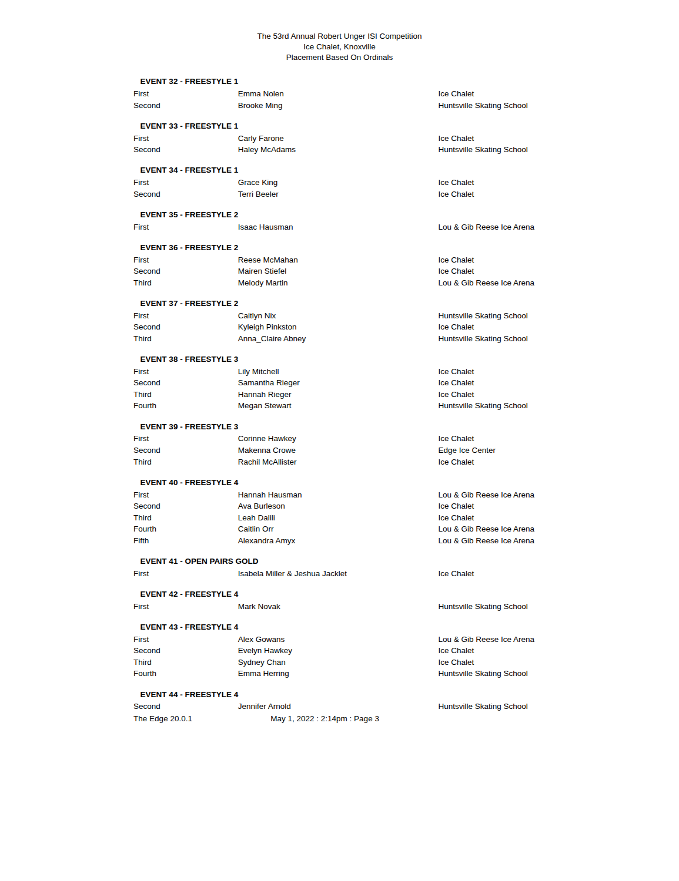The 53rd Annual Robert Unger ISI Competition
Ice Chalet, Knoxville
Placement Based On Ordinals
EVENT 32 - FREESTYLE 1
| First | Emma Nolen | Ice Chalet |
| Second | Brooke Ming | Huntsville Skating School |
EVENT 33 - FREESTYLE 1
| First | Carly Farone | Ice Chalet |
| Second | Haley McAdams | Huntsville Skating School |
EVENT 34 - FREESTYLE 1
| First | Grace King | Ice Chalet |
| Second | Terri Beeler | Ice Chalet |
EVENT 35 - FREESTYLE 2
| First | Isaac Hausman | Lou & Gib Reese Ice Arena |
EVENT 36 - FREESTYLE 2
| First | Reese McMahan | Ice Chalet |
| Second | Mairen Stiefel | Ice Chalet |
| Third | Melody Martin | Lou & Gib Reese Ice Arena |
EVENT 37 - FREESTYLE 2
| First | Caitlyn Nix | Huntsville Skating School |
| Second | Kyleigh Pinkston | Ice Chalet |
| Third | Anna_Claire Abney | Huntsville Skating School |
EVENT 38 - FREESTYLE 3
| First | Lily Mitchell | Ice Chalet |
| Second | Samantha Rieger | Ice Chalet |
| Third | Hannah Rieger | Ice Chalet |
| Fourth | Megan Stewart | Huntsville Skating School |
EVENT 39 - FREESTYLE 3
| First | Corinne Hawkey | Ice Chalet |
| Second | Makenna Crowe | Edge Ice Center |
| Third | Rachil McAllister | Ice Chalet |
EVENT 40 - FREESTYLE 4
| First | Hannah Hausman | Lou & Gib Reese Ice Arena |
| Second | Ava Burleson | Ice Chalet |
| Third | Leah Dalili | Ice Chalet |
| Fourth | Caitlin Orr | Lou & Gib Reese Ice Arena |
| Fifth | Alexandra Amyx | Lou & Gib Reese Ice Arena |
EVENT 41 - OPEN PAIRS GOLD
| First | Isabela Miller & Jeshua Jacklet | Ice Chalet |
EVENT 42 - FREESTYLE 4
| First | Mark Novak | Huntsville Skating School |
EVENT 43 - FREESTYLE 4
| First | Alex Gowans | Lou & Gib Reese Ice Arena |
| Second | Evelyn Hawkey | Ice Chalet |
| Third | Sydney Chan | Ice Chalet |
| Fourth | Emma Herring | Huntsville Skating School |
EVENT 44 - FREESTYLE 4
| Second | Jennifer Arnold | Huntsville Skating School |
The Edge 20.0.1 May 1, 2022 : 2:14pm : Page 3